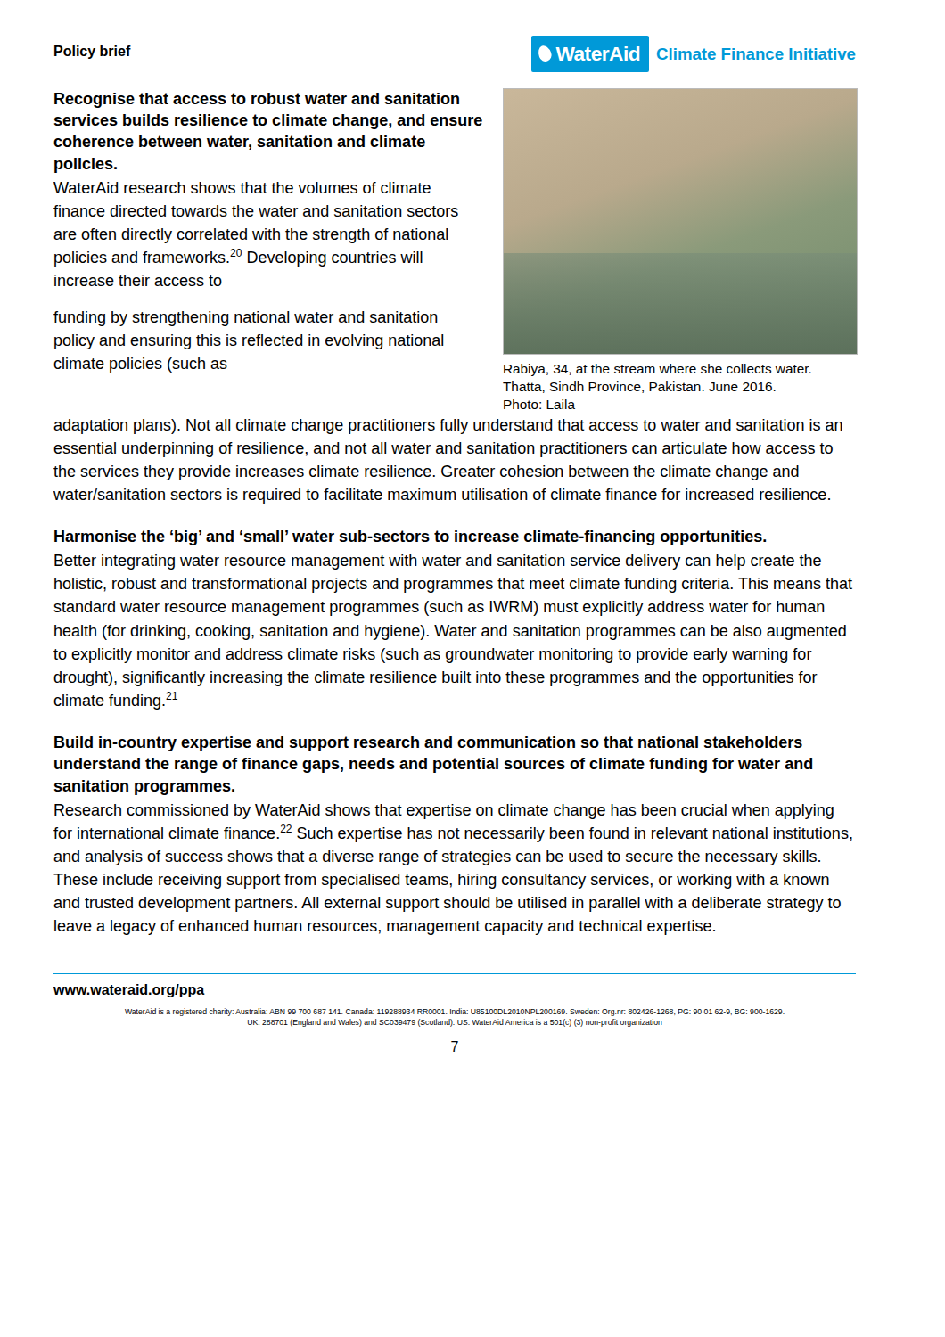Policy brief
WaterAid Climate Finance Initiative
Recognise that access to robust water and sanitation services builds resilience to climate change, and ensure coherence between water, sanitation and climate policies.
WaterAid research shows that the volumes of climate finance directed towards the water and sanitation sectors are often directly correlated with the strength of national policies and frameworks.20 Developing countries will increase their access to
funding by strengthening national water and sanitation policy and ensuring this is reflected in evolving national climate policies (such as
Rabiya, 34, at the stream where she collects water. Thatta, Sindh Province, Pakistan. June 2016.
Photo: Laila
adaptation plans). Not all climate change practitioners fully understand that access to water and sanitation is an essential underpinning of resilience, and not all water and sanitation practitioners can articulate how access to the services they provide increases climate resilience. Greater cohesion between the climate change and water/sanitation sectors is required to facilitate maximum utilisation of climate finance for increased resilience.
Harmonise the ‘big’ and ‘small’ water sub-sectors to increase climate-financing opportunities.
Better integrating water resource management with water and sanitation service delivery can help create the holistic, robust and transformational projects and programmes that meet climate funding criteria. This means that standard water resource management programmes (such as IWRM) must explicitly address water for human health (for drinking, cooking, sanitation and hygiene). Water and sanitation programmes can be also augmented to explicitly monitor and address climate risks (such as groundwater monitoring to provide early warning for drought), significantly increasing the climate resilience built into these programmes and the opportunities for climate funding.21
Build in-country expertise and support research and communication so that national stakeholders understand the range of finance gaps, needs and potential sources of climate funding for water and sanitation programmes.
Research commissioned by WaterAid shows that expertise on climate change has been crucial when applying for international climate finance.22 Such expertise has not necessarily been found in relevant national institutions, and analysis of success shows that a diverse range of strategies can be used to secure the necessary skills. These include receiving support from specialised teams, hiring consultancy services, or working with a known and trusted development partners. All external support should be utilised in parallel with a deliberate strategy to leave a legacy of enhanced human resources, management capacity and technical expertise.
www.wateraid.org/ppa
WaterAid is a registered charity: Australia: ABN 99 700 687 141. Canada: 119288934 RR0001. India: U85100DL2010NPL200169. Sweden: Org.nr: 802426-1268, PG: 90 01 62-9, BG: 900-1629.
UK: 288701 (England and Wales) and SC039479 (Scotland). US: WaterAid America is a 501(c) (3) non-profit organization
7